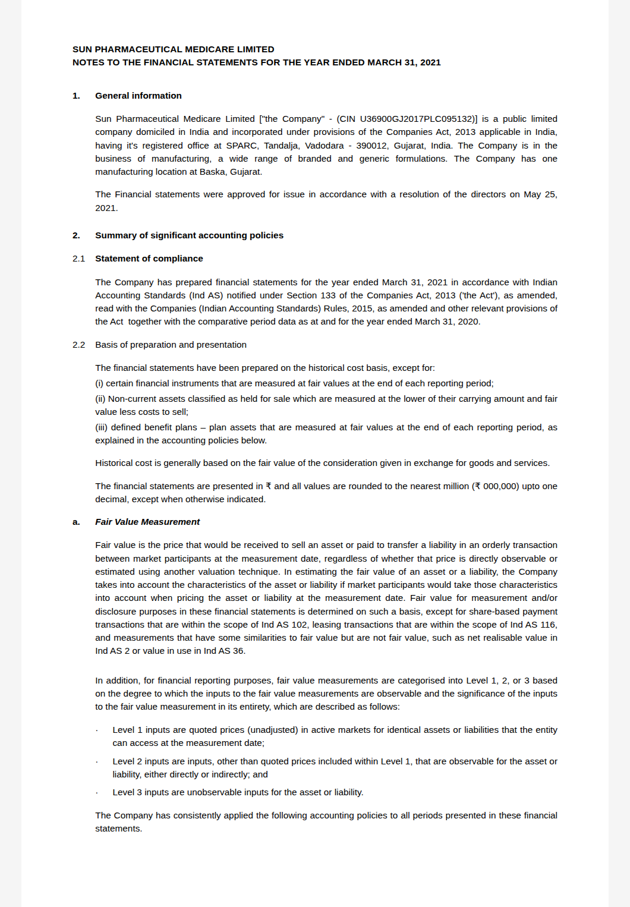SUN PHARMACEUTICAL MEDICARE LIMITED
NOTES TO THE FINANCIAL STATEMENTS FOR THE YEAR ENDED MARCH 31, 2021
1.
General information
Sun Pharmaceutical Medicare Limited ["the Company" - (CIN U36900GJ2017PLC095132)] is a public limited company domiciled in India and incorporated under provisions of the Companies Act, 2013 applicable in India, having it's registered office at SPARC, Tandalja, Vadodara - 390012, Gujarat, India. The Company is in the business of manufacturing, a wide range of branded and generic formulations. The Company has one manufacturing location at Baska, Gujarat.
The Financial statements were approved for issue in accordance with a resolution of the directors on May 25, 2021.
2.
Summary of significant accounting policies
2.1
Statement of compliance
The Company has prepared financial statements for the year ended March 31, 2021 in accordance with Indian Accounting Standards (Ind AS) notified under Section 133 of the Companies Act, 2013 ('the Act'), as amended, read with the Companies (Indian Accounting Standards) Rules, 2015, as amended and other relevant provisions of the Act together with the comparative period data as at and for the year ended March 31, 2020.
2.2
Basis of preparation and presentation
The financial statements have been prepared on the historical cost basis, except for:
(i) certain financial instruments that are measured at fair values at the end of each reporting period;
(ii) Non-current assets classified as held for sale which are measured at the lower of their carrying amount and fair value less costs to sell;
(iii) defined benefit plans – plan assets that are measured at fair values at the end of each reporting period, as explained in the accounting policies below.
Historical cost is generally based on the fair value of the consideration given in exchange for goods and services.
The financial statements are presented in ₹ and all values are rounded to the nearest million (₹ 000,000) upto one decimal, except when otherwise indicated.
a.
Fair Value Measurement
Fair value is the price that would be received to sell an asset or paid to transfer a liability in an orderly transaction between market participants at the measurement date, regardless of whether that price is directly observable or estimated using another valuation technique. In estimating the fair value of an asset or a liability, the Company takes into account the characteristics of the asset or liability if market participants would take those characteristics into account when pricing the asset or liability at the measurement date. Fair value for measurement and/or disclosure purposes in these financial statements is determined on such a basis, except for share-based payment transactions that are within the scope of Ind AS 102, leasing transactions that are within the scope of Ind AS 116, and measurements that have some similarities to fair value but are not fair value, such as net realisable value in Ind AS 2 or value in use in Ind AS 36.
In addition, for financial reporting purposes, fair value measurements are categorised into Level 1, 2, or 3 based on the degree to which the inputs to the fair value measurements are observable and the significance of the inputs to the fair value measurement in its entirety, which are described as follows:
·Level 1 inputs are quoted prices (unadjusted) in active markets for identical assets or liabilities that the entity can access at the measurement date;
·Level 2 inputs are inputs, other than quoted prices included within Level 1, that are observable for the asset or liability, either directly or indirectly; and
·Level 3 inputs are unobservable inputs for the asset or liability.
The Company has consistently applied the following accounting policies to all periods presented in these financial statements.